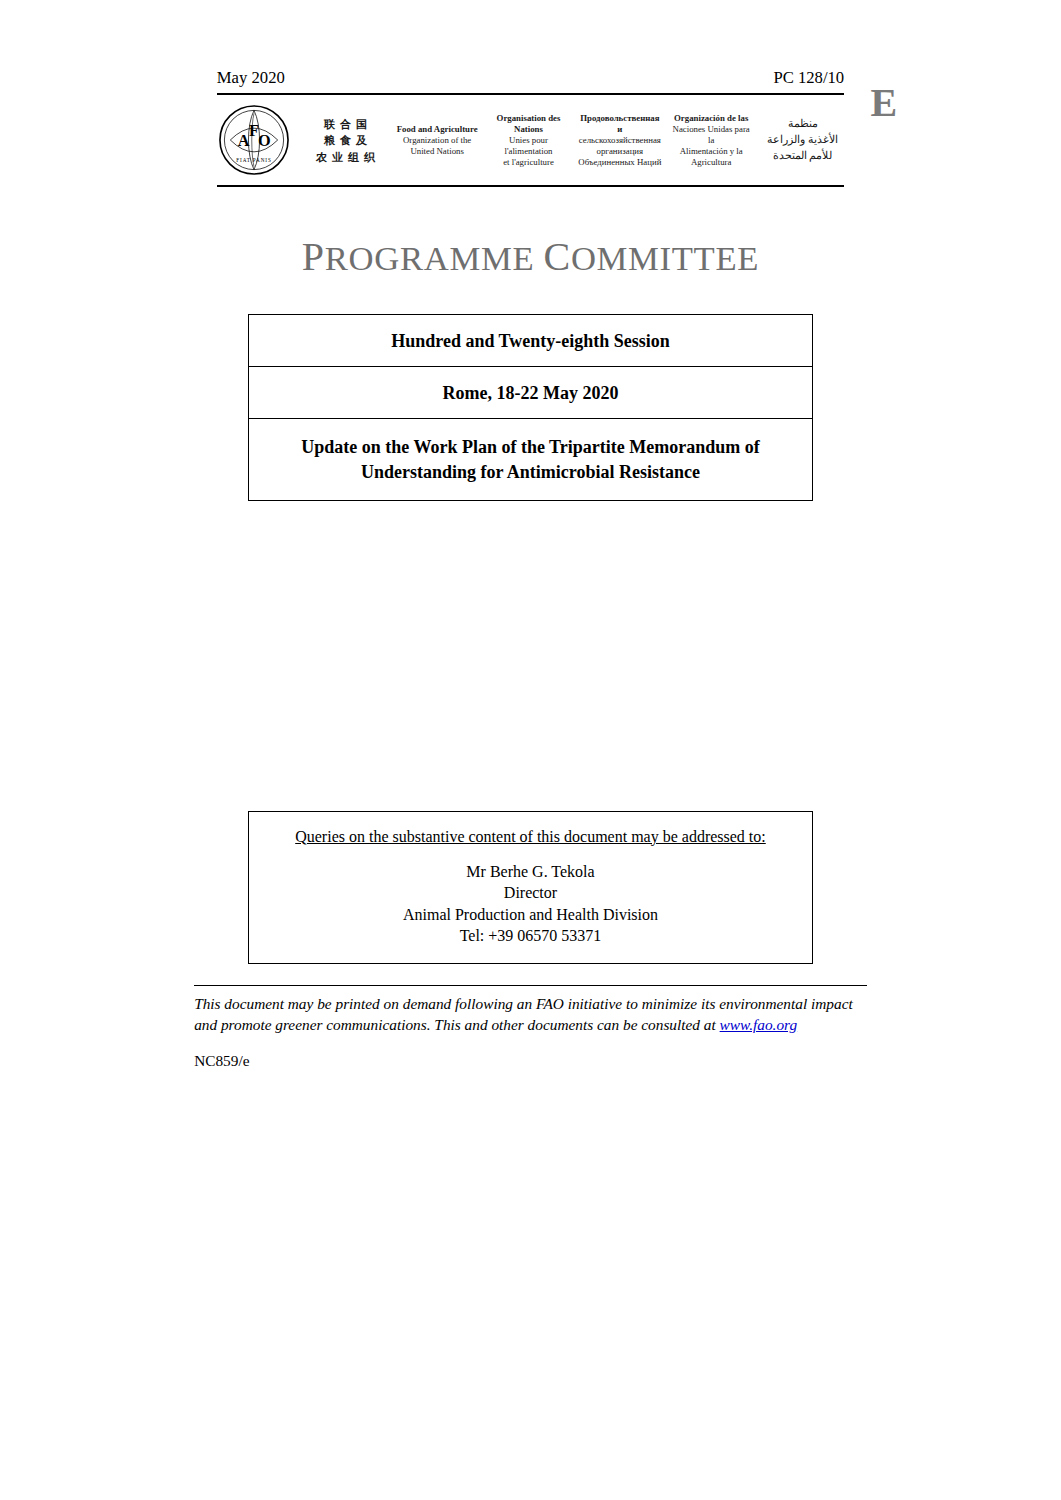E
May 2020 PC 128/10
F A O FIAT PANIS
联 合 国
粮 食 及
农 业 组 织
Food and Agriculture
Organization of the
United Nations
Organisation des Nations
Unies pour l'alimentation
et l'agriculture
Продовольственная и
сельскохозяйственная организация
Объединенных Наций
Organización de las
Naciones Unidas para la
Alimentación y la Agricultura
منظمة
الأغذية والزراعة
للأمم المتحدة
PROGRAMME COMMITTEE
| Hundred and Twenty-eighth Session |
| Rome, 18-22 May 2020 |
| Update on the Work Plan of the Tripartite Memorandum of Understanding for Antimicrobial Resistance |
| Queries on the substantive content of this document may be addressed to: Mr Berhe G. Tekola Director Animal Production and Health Division Tel: +39 06570 53371 |
This document may be printed on demand following an FAO initiative to minimize its environmental impact and promote greener communications. This and other documents can be consulted at www.fao.org
NC859/e